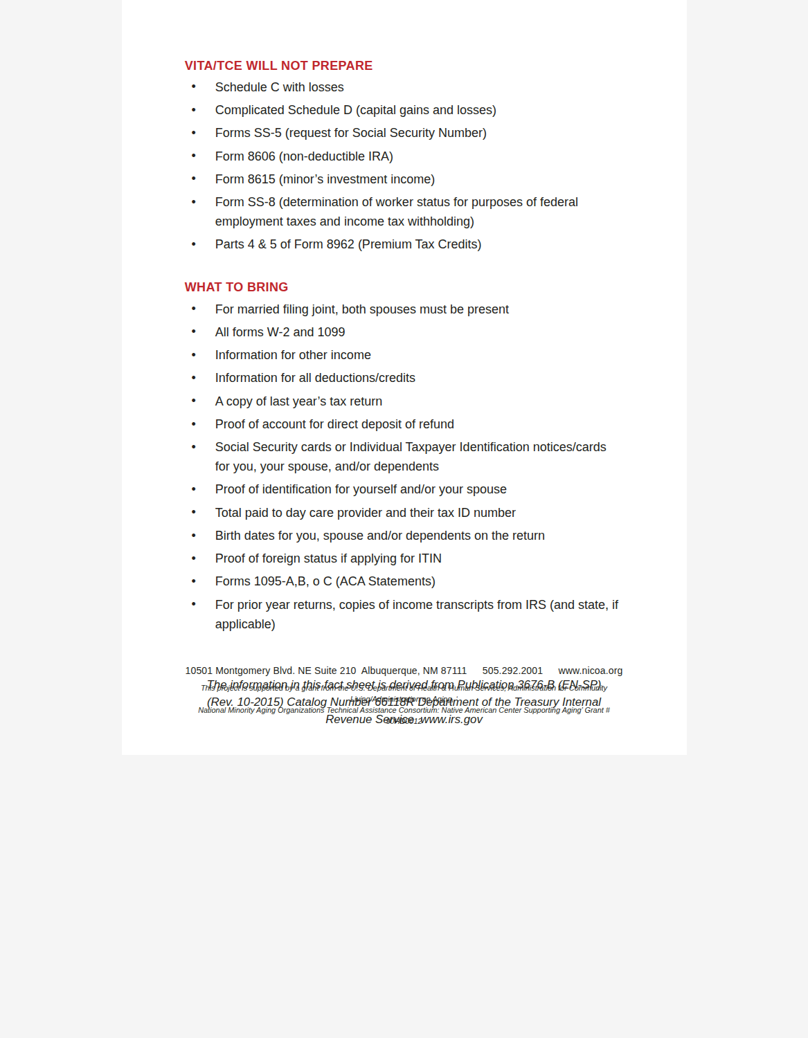VITA/TCE Will Not Prepare
Schedule C with losses
Complicated Schedule D (capital gains and losses)
Forms SS-5 (request for Social Security Number)
Form 8606 (non-deductible IRA)
Form 8615 (minor’s investment income)
Form SS-8 (determination of worker status for purposes of federal employment taxes and income tax withholding)
Parts 4 & 5 of Form 8962 (Premium Tax Credits)
What to Bring
For married filing joint, both spouses must be present
All forms W-2 and 1099
Information for other income
Information for all deductions/credits
A copy of last year’s tax return
Proof of account for direct deposit of refund
Social Security cards or Individual Taxpayer Identification notices/cards for you, your spouse, and/or dependents
Proof of identification for yourself and/or your spouse
Total paid to day care provider and their tax ID number
Birth dates for you, spouse and/or dependents on the return
Proof of foreign status if applying for ITIN
Forms 1095-A,B, o C (ACA Statements)
For prior year returns, copies of income transcripts from IRS (and state, if applicable)
The information in this fact sheet is derived from Publication 3676-B (EN-SP) (Rev. 10-2015) Catalog Number 66118R Department of the Treasury Internal Revenue Service www.irs.gov
10501 Montgomery Blvd. NE Suite 210 Albuquerque, NM 87111 505.292.2001 www.nicoa.org
This project is supported by a grant from the U.S. Department of Health & Human Services, Administration for Community Living/Administration on Aging, ‘
National Minority Aging Organizations Technical Assistance Consortium: Native American Center Supporting Aging’ Grant # 90HD0012